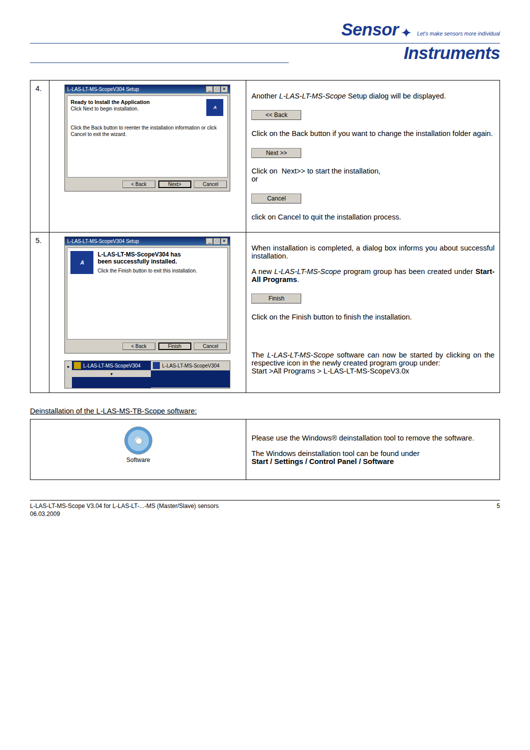Sensor ✦ Let's make sensors more individual
Instruments
| 4. | L-LAS-LT-MS-ScopeV304 Setup _ □ ✕ A Ready to Install the Application Click Next to begin installation. Click the Back button to reenter the installation information or click Cancel to exit the wizard. < Back Next> Cancel | Another L-LAS-LT-MS-Scope Setup dialog will be displayed. << Back Click on the Back button if you want to change the installation folder again. Next >> Click on Next>> to start the installation, or Cancel click on Cancel to quit the installation process. |
| 5. | L-LAS-LT-MS-ScopeV304 Setup _ □ ✕ A L-LAS-LT-MS-ScopeV304 has been successfully installed. Click the Finish button to exit this installation. < Back Finish Cancel ▸ L-LAS-LT-MS-ScopeV304 ▾ L-LAS-LT-MS-ScopeV304 | When installation is completed, a dialog box informs you about successful installation. A new L-LAS-LT-MS-Scope program group has been created under Start-All Programs . Finish Click on the Finish button to finish the installation. The L-LAS-LT-MS-Scope software can now be started by clicking on the respective icon in the newly created program group under: Start >All Programs > L-LAS-LT-MS-ScopeV3.0x |
Deinstallation of the L-LAS-MS-TB-Scope software:
| Software | Please use the Windows® deinstallation tool to remove the software. The Windows deinstallation tool can be found under Start / Settings / Control Panel / Software |
L-LAS-LT-MS-Scope V3.04 for L-LAS-LT-...-MS (Master/Slave) sensors
06.03.2009
5